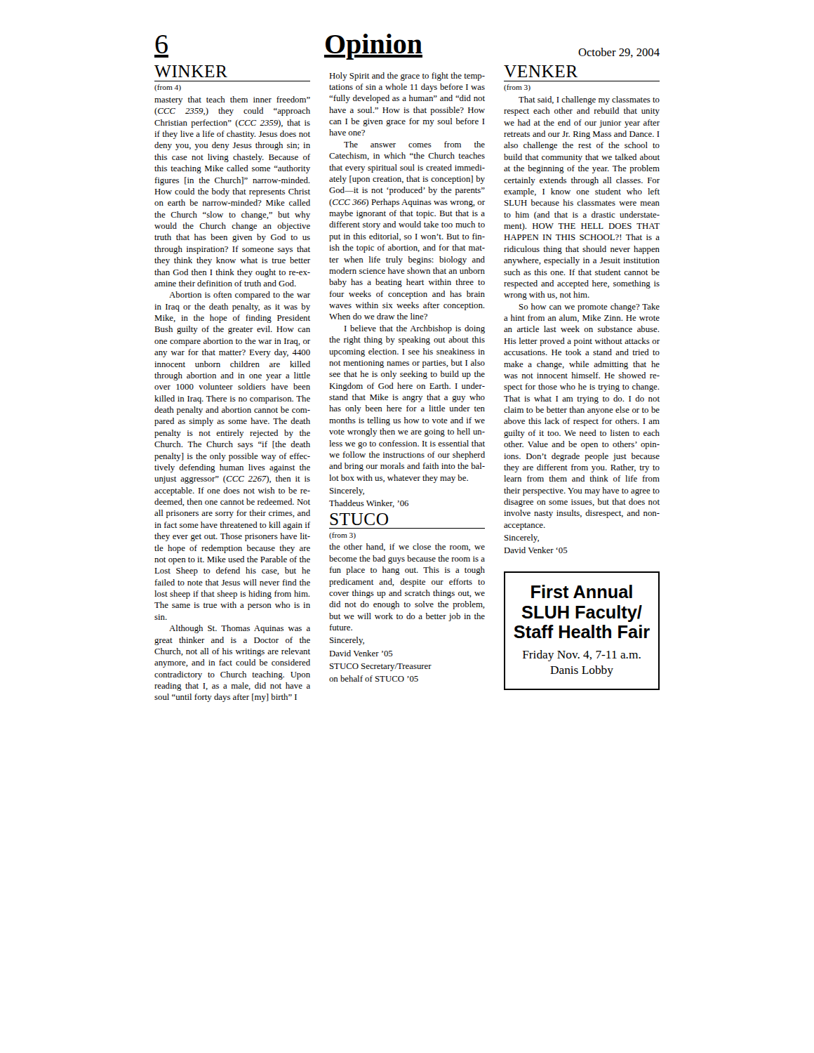6
Opinion
October 29, 2004
WINKER
(from 4)
mastery that teach them inner freedom” (CCC 2359,) they could “approach Christian perfection” (CCC 2359), that is if they live a life of chastity. Jesus does not deny you, you deny Jesus through sin; in this case not living chastely. Because of this teaching Mike called some “authority figures [in the Church]” narrow-minded. How could the body that represents Christ on earth be narrow-minded? Mike called the Church “slow to change,” but why would the Church change an objective truth that has been given by God to us through inspiration? If someone says that they think they know what is true better than God then I think they ought to re-examine their definition of truth and God.
Abortion is often compared to the war in Iraq or the death penalty, as it was by Mike, in the hope of finding President Bush guilty of the greater evil. How can one compare abortion to the war in Iraq, or any war for that matter? Every day, 4400 innocent unborn children are killed through abortion and in one year a little over 1000 volunteer soldiers have been killed in Iraq. There is no comparison. The death penalty and abortion cannot be compared as simply as some have. The death penalty is not entirely rejected by the Church. The Church says “if [the death penalty] is the only possible way of effectively defending human lives against the unjust aggressor” (CCC 2267), then it is acceptable. If one does not wish to be redeemed, then one cannot be redeemed. Not all prisoners are sorry for their crimes, and in fact some have threatened to kill again if they ever get out. Those prisoners have little hope of redemption because they are not open to it. Mike used the Parable of the Lost Sheep to defend his case, but he failed to note that Jesus will never find the lost sheep if that sheep is hiding from him. The same is true with a person who is in sin.
Although St. Thomas Aquinas was a great thinker and is a Doctor of the Church, not all of his writings are relevant anymore, and in fact could be considered contradictory to Church teaching. Upon reading that I, as a male, did not have a soul “until forty days after [my] birth” I
Holy Spirit and the grace to fight the temptations of sin a whole 11 days before I was “fully developed as a human” and “did not have a soul.” How is that possible? How can I be given grace for my soul before I have one?
The answer comes from the Catechism, in which “the Church teaches that every spiritual soul is created immediately [upon creation, that is conception] by God—it is not ‘produced’ by the parents” (CCC 366) Perhaps Aquinas was wrong, or maybe ignorant of that topic. But that is a different story and would take too much to put in this editorial, so I won’t. But to finish the topic of abortion, and for that matter when life truly begins: biology and modern science have shown that an unborn baby has a beating heart within three to four weeks of conception and has brain waves within six weeks after conception. When do we draw the line?
I believe that the Archbishop is doing the right thing by speaking out about this upcoming election. I see his sneakiness in not mentioning names or parties, but I also see that he is only seeking to build up the Kingdom of God here on Earth. I understand that Mike is angry that a guy who has only been here for a little under ten months is telling us how to vote and if we vote wrongly then we are going to hell unless we go to confession. It is essential that we follow the instructions of our shepherd and bring our morals and faith into the ballot box with us, whatever they may be.
Sincerely,
Thaddeus Winker, ’06
STUCO
(from 3)
the other hand, if we close the room, we become the bad guys because the room is a fun place to hang out. This is a tough predicament and, despite our efforts to cover things up and scratch things out, we did not do enough to solve the problem, but we will work to do a better job in the future.
Sincerely,
David Venker ’05
STUCO Secretary/Treasurer
on behalf of STUCO ’05
VENKER
(from 3)
That said, I challenge my classmates to respect each other and rebuild that unity we had at the end of our junior year after retreats and our Jr. Ring Mass and Dance. I also challenge the rest of the school to build that community that we talked about at the beginning of the year. The problem certainly extends through all classes. For example, I know one student who left SLUH because his classmates were mean to him (and that is a drastic understatement). HOW THE HELL DOES THAT HAPPEN IN THIS SCHOOL?! That is a ridiculous thing that should never happen anywhere, especially in a Jesuit institution such as this one. If that student cannot be respected and accepted here, something is wrong with us, not him.
So how can we promote change? Take a hint from an alum, Mike Zinn. He wrote an article last week on substance abuse. His letter proved a point without attacks or accusations. He took a stand and tried to make a change, while admitting that he was not innocent himself. He showed respect for those who he is trying to change. That is what I am trying to do. I do not claim to be better than anyone else or to be above this lack of respect for others. I am guilty of it too. We need to listen to each other. Value and be open to others’ opinions. Don’t degrade people just because they are different from you. Rather, try to learn from them and think of life from their perspective. You may have to agree to disagree on some issues, but that does not involve nasty insults, disrespect, and non-acceptance.
Sincerely,
David Venker ‘05
First Annual
SLUH Faculty/
Staff Health Fair
Friday Nov. 4, 7-11 a.m.
Danis Lobby